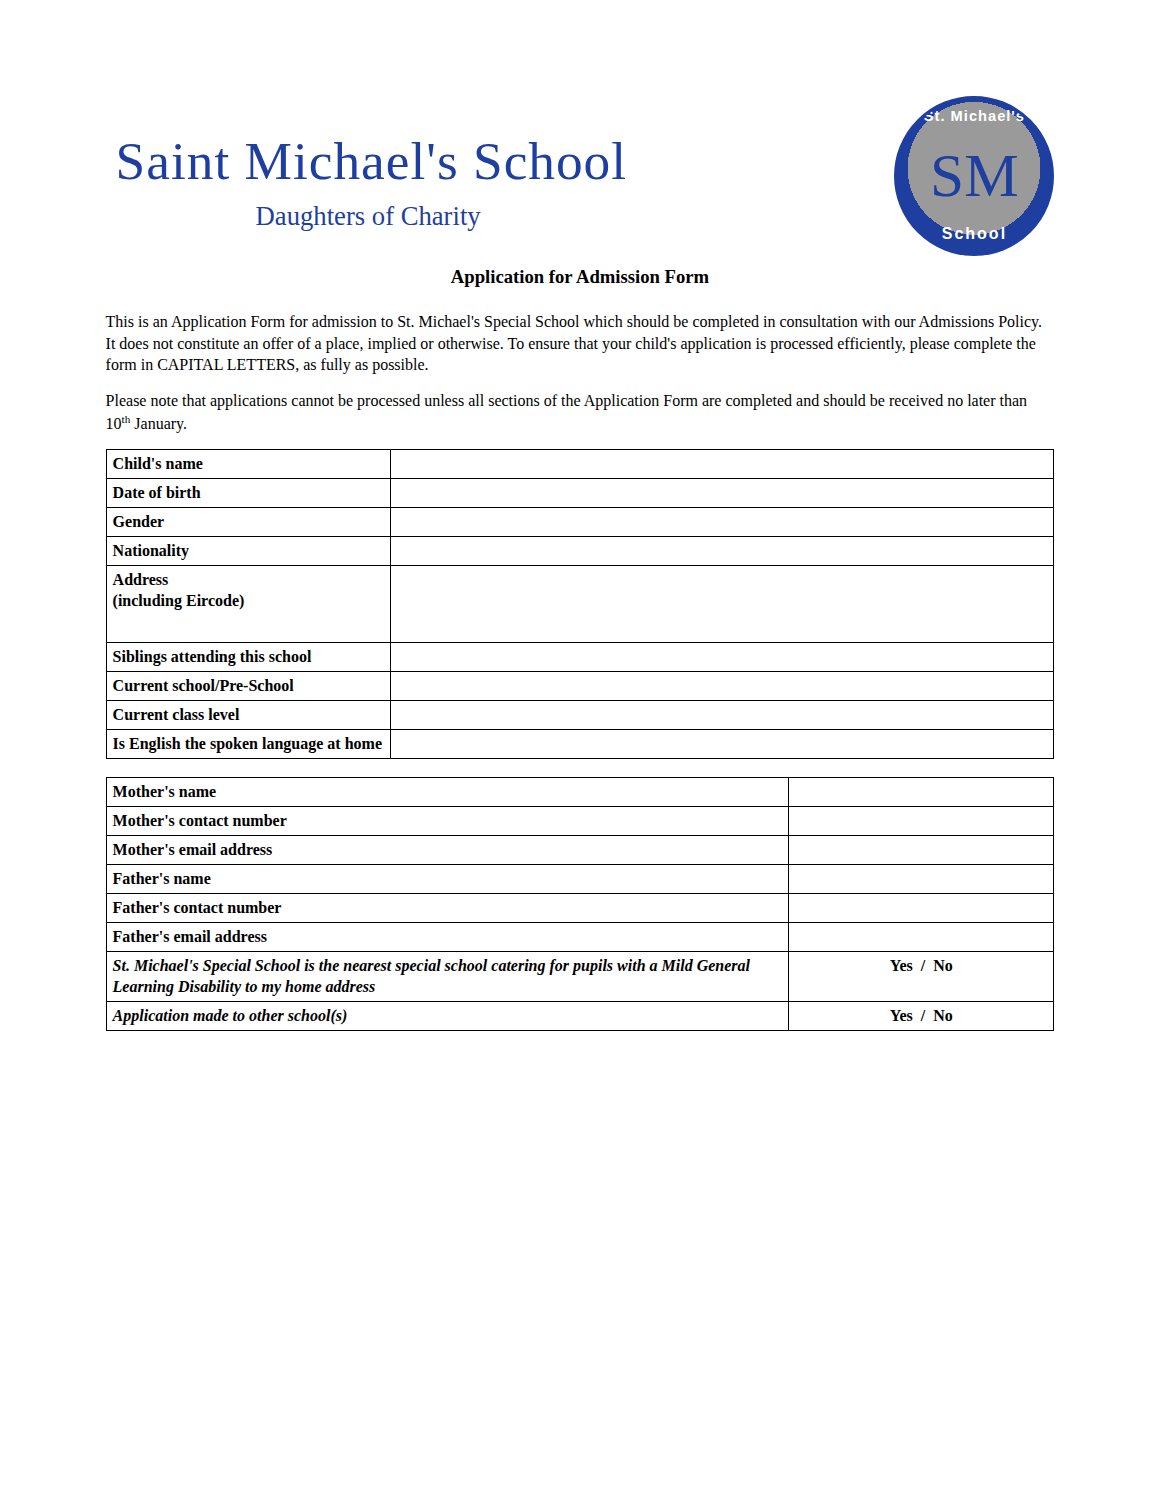St. Michael's
SM
School
Saint Michael's School
Daughters of Charity
Application for Admission Form
This is an Application Form for admission to St. Michael's Special School which should be completed in consultation with our Admissions Policy. It does not constitute an offer of a place, implied or otherwise. To ensure that your child's application is processed efficiently, please complete the form in CAPITAL LETTERS, as fully as possible.
Please note that applications cannot be processed unless all sections of the Application Form are completed and should be received no later than 10th January.
| Child's name | |
| Date of birth | |
| Gender | |
| Nationality | |
| Address (including Eircode) | |
| Siblings attending this school | |
| Current school/Pre-School | |
| Current class level | |
| Is English the spoken language at home | |
| Mother's name | |
| Mother's contact number | |
| Mother's email address | |
| Father's name | |
| Father's contact number | |
| Father's email address | |
| St. Michael's Special School is the nearest special school catering for pupils with a Mild General Learning Disability to my home address | Yes / No |
| Application made to other school(s) | Yes / No |